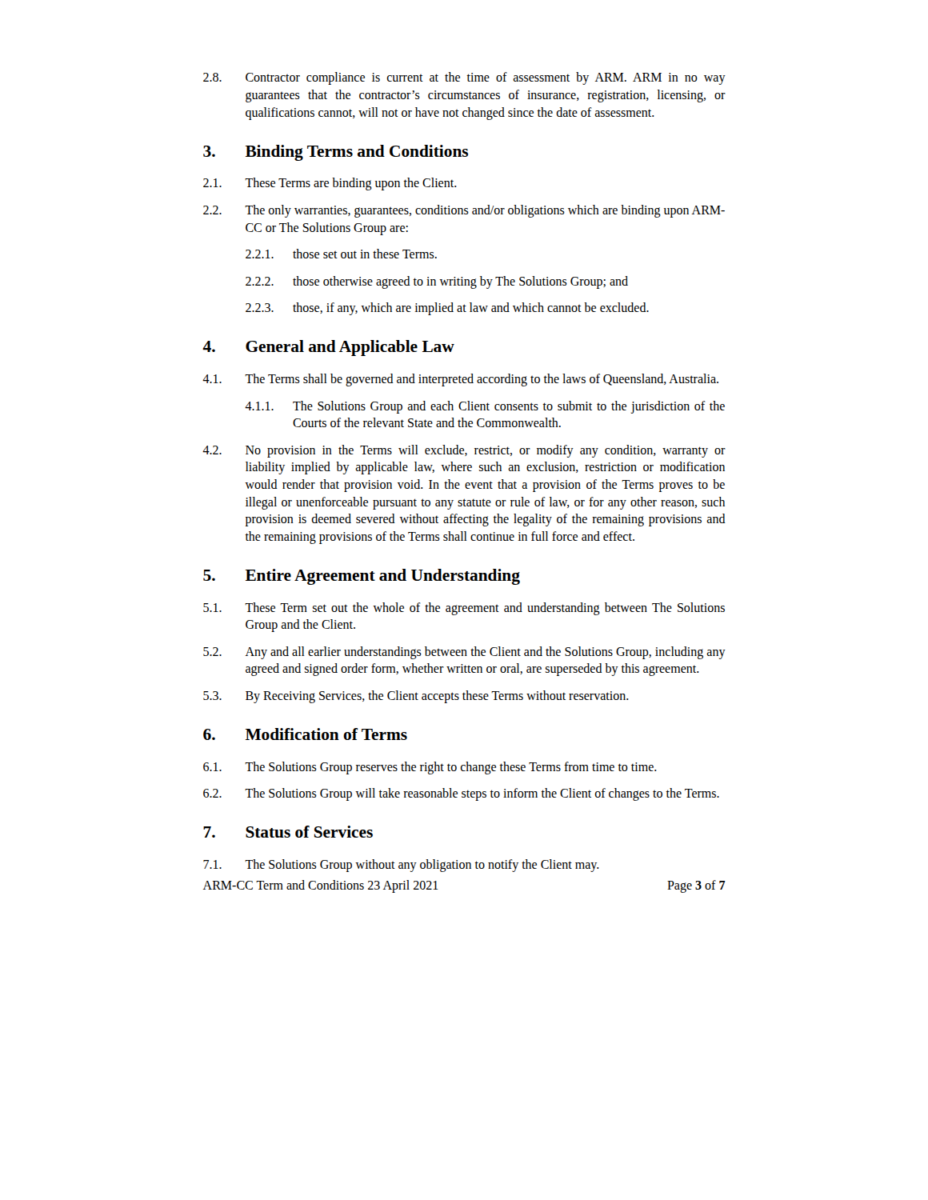2.8.
Contractor compliance is current at the time of assessment by ARM. ARM in no way guarantees that the contractor’s circumstances of insurance, registration, licensing, or qualifications cannot, will not or have not changed since the date of assessment.
3. Binding Terms and Conditions
2.1.
These Terms are binding upon the Client.
2.2.
The only warranties, guarantees, conditions and/or obligations which are binding upon ARM-CC or The Solutions Group are:
2.2.1.
those set out in these Terms.
2.2.2.
those otherwise agreed to in writing by The Solutions Group; and
2.2.3.
those, if any, which are implied at law and which cannot be excluded.
4. General and Applicable Law
4.1.
The Terms shall be governed and interpreted according to the laws of Queensland, Australia.
4.1.1.
The Solutions Group and each Client consents to submit to the jurisdiction of the Courts of the relevant State and the Commonwealth.
4.2.
No provision in the Terms will exclude, restrict, or modify any condition, warranty or liability implied by applicable law, where such an exclusion, restriction or modification would render that provision void. In the event that a provision of the Terms proves to be illegal or unenforceable pursuant to any statute or rule of law, or for any other reason, such provision is deemed severed without affecting the legality of the remaining provisions and the remaining provisions of the Terms shall continue in full force and effect.
5. Entire Agreement and Understanding
5.1.
These Term set out the whole of the agreement and understanding between The Solutions Group and the Client.
5.2.
Any and all earlier understandings between the Client and the Solutions Group, including any agreed and signed order form, whether written or oral, are superseded by this agreement.
5.3.
By Receiving Services, the Client accepts these Terms without reservation.
6. Modification of Terms
6.1.
The Solutions Group reserves the right to change these Terms from time to time.
6.2.
The Solutions Group will take reasonable steps to inform the Client of changes to the Terms.
7. Status of Services
7.1.
The Solutions Group without any obligation to notify the Client may.
ARM-CC Term and Conditions 23 April 2021
Page 3 of 7